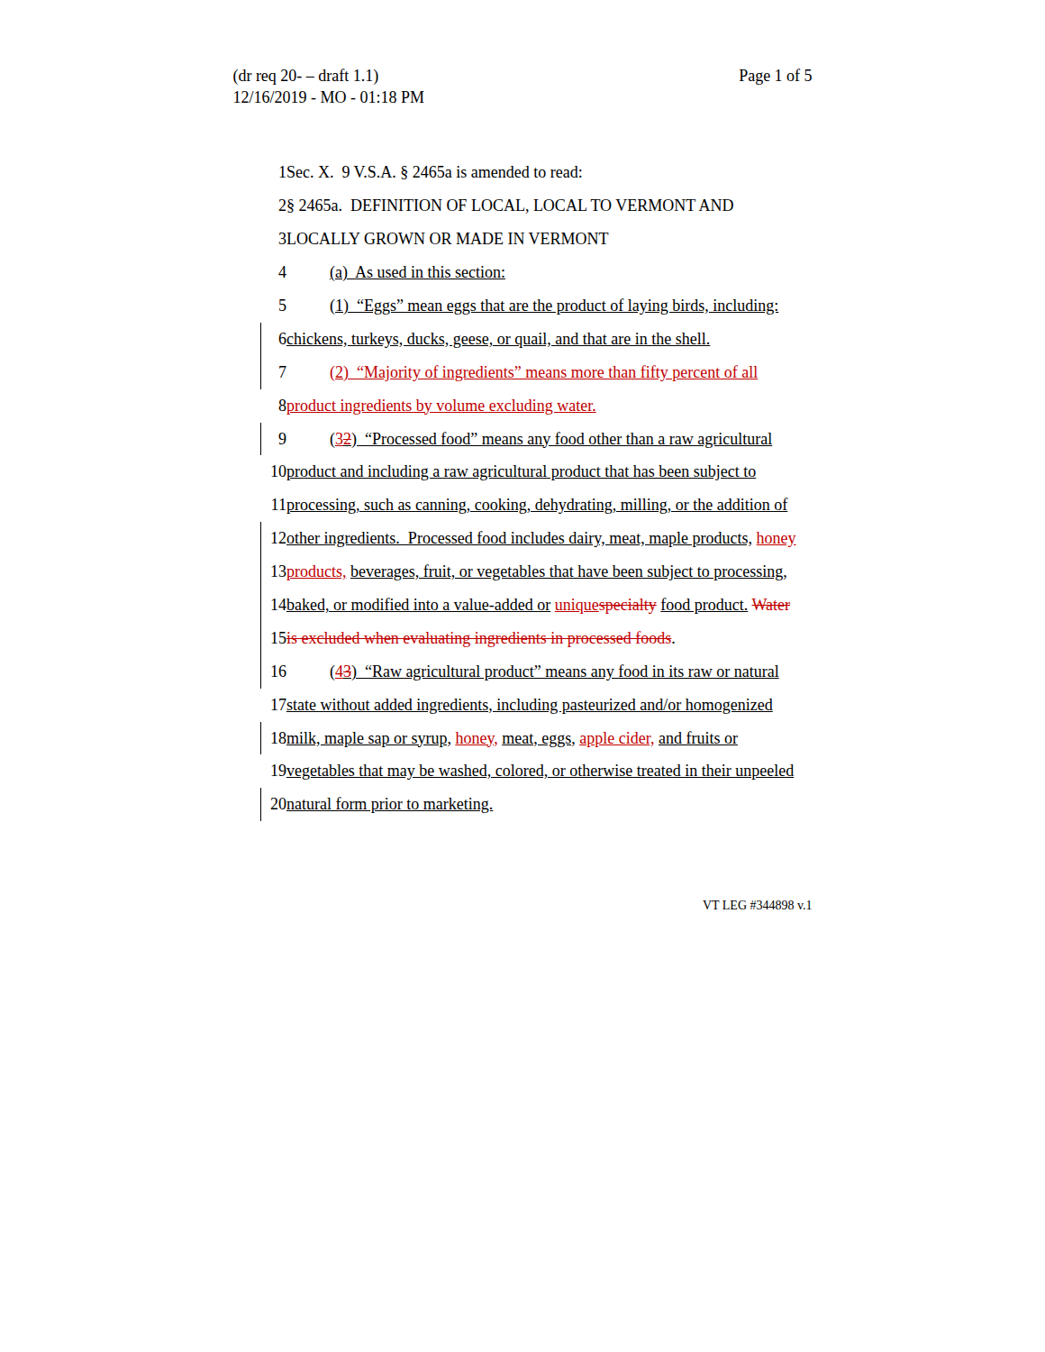(dr req 20- – draft 1.1) 12/16/2019 - MO - 01:18 PM
Page 1 of 5
| 1 | Sec. X. 9 V.S.A. § 2465a is amended to read: |
| 2 | § 2465a. DEFINITION OF LOCAL, LOCAL TO VERMONT AND |
| 3 | LOCALLY GROWN OR MADE IN VERMONT |
| 4 | (a) As used in this section: |
| 5 | (1) “Eggs” mean eggs that are the product of laying birds, including: |
| 6 | chickens, turkeys, ducks, geese, or quail, and that are in the shell. |
| 7 | (2) “Majority of ingredients” means more than fifty percent of all |
| 8 | product ingredients by volume excluding water. |
| 9 | ( 3 2 ) “Processed food” means any food other than a raw agricultural |
| 10 | product and including a raw agricultural product that has been subject to |
| 11 | processing, such as canning, cooking, dehydrating, milling, or the addition of |
| 12 | other ingredients. Processed food includes dairy, meat, maple products, honey |
| 13 | products, beverages, fruit, or vegetables that have been subject to processing, |
| 14 | baked, or modified into a value-added or unique specialty food product. Water |
| 15 | is excluded when evaluating ingredients in processed foods . |
| 16 | ( 4 3 ) “Raw agricultural product” means any food in its raw or natural |
| 17 | state without added ingredients, including pasteurized and/or homogenized |
| 18 | milk, maple sap or syrup, honey, meat, eggs, apple cider, and fruits or |
| 19 | vegetables that may be washed, colored, or otherwise treated in their unpeeled |
| 20 | natural form prior to marketing. |
VT LEG #344898 v.1